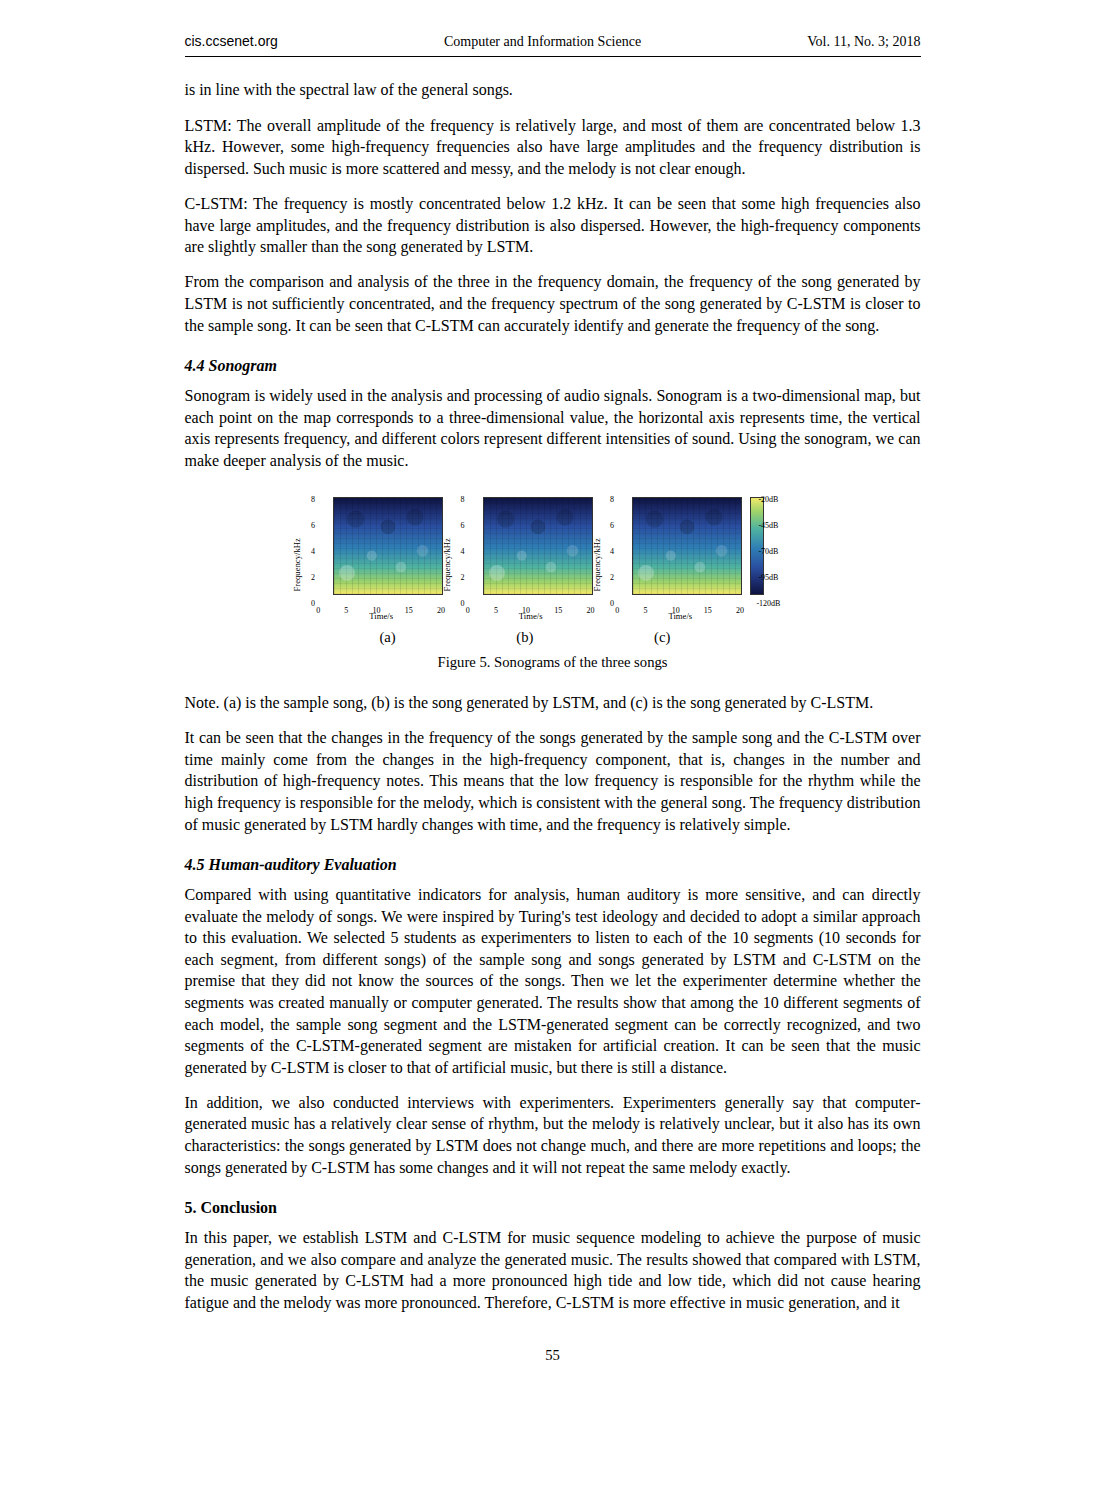cis.ccsenet.org Computer and Information Science Vol. 11, No. 3; 2018
is in line with the spectral law of the general songs.
LSTM: The overall amplitude of the frequency is relatively large, and most of them are concentrated below 1.3 kHz. However, some high-frequency frequencies also have large amplitudes and the frequency distribution is dispersed. Such music is more scattered and messy, and the melody is not clear enough.
C-LSTM: The frequency is mostly concentrated below 1.2 kHz. It can be seen that some high frequencies also have large amplitudes, and the frequency distribution is also dispersed. However, the high-frequency components are slightly smaller than the song generated by LSTM.
From the comparison and analysis of the three in the frequency domain, the frequency of the song generated by LSTM is not sufficiently concentrated, and the frequency spectrum of the song generated by C-LSTM is closer to the sample song. It can be seen that C-LSTM can accurately identify and generate the frequency of the song.
4.4 Sonogram
Sonogram is widely used in the analysis and processing of audio signals. Sonogram is a two-dimensional map, but each point on the map corresponds to a three-dimensional value, the horizontal axis represents time, the vertical axis represents frequency, and different colors represent different intensities of sound. Using the sonogram, we can make deeper analysis of the music.
Frequency/kHz
86420
05101520
Time/s
Frequency/kHz
86420
05101520
Time/s
Frequency/kHz
86420
05101520
Time/s
-20dB -45dB -70dB -95dB -120dB
(a) (b) (c)
Figure 5. Sonograms of the three songs
Note. (a) is the sample song, (b) is the song generated by LSTM, and (c) is the song generated by C-LSTM.
It can be seen that the changes in the frequency of the songs generated by the sample song and the C-LSTM over time mainly come from the changes in the high-frequency component, that is, changes in the number and distribution of high-frequency notes. This means that the low frequency is responsible for the rhythm while the high frequency is responsible for the melody, which is consistent with the general song. The frequency distribution of music generated by LSTM hardly changes with time, and the frequency is relatively simple.
4.5 Human-auditory Evaluation
Compared with using quantitative indicators for analysis, human auditory is more sensitive, and can directly evaluate the melody of songs. We were inspired by Turing's test ideology and decided to adopt a similar approach to this evaluation. We selected 5 students as experimenters to listen to each of the 10 segments (10 seconds for each segment, from different songs) of the sample song and songs generated by LSTM and C-LSTM on the premise that they did not know the sources of the songs. Then we let the experimenter determine whether the segments was created manually or computer generated. The results show that among the 10 different segments of each model, the sample song segment and the LSTM-generated segment can be correctly recognized, and two segments of the C-LSTM-generated segment are mistaken for artificial creation. It can be seen that the music generated by C-LSTM is closer to that of artificial music, but there is still a distance.
In addition, we also conducted interviews with experimenters. Experimenters generally say that computer-generated music has a relatively clear sense of rhythm, but the melody is relatively unclear, but it also has its own characteristics: the songs generated by LSTM does not change much, and there are more repetitions and loops; the songs generated by C-LSTM has some changes and it will not repeat the same melody exactly.
5. Conclusion
In this paper, we establish LSTM and C-LSTM for music sequence modeling to achieve the purpose of music generation, and we also compare and analyze the generated music. The results showed that compared with LSTM, the music generated by C-LSTM had a more pronounced high tide and low tide, which did not cause hearing fatigue and the melody was more pronounced. Therefore, C-LSTM is more effective in music generation, and it
55